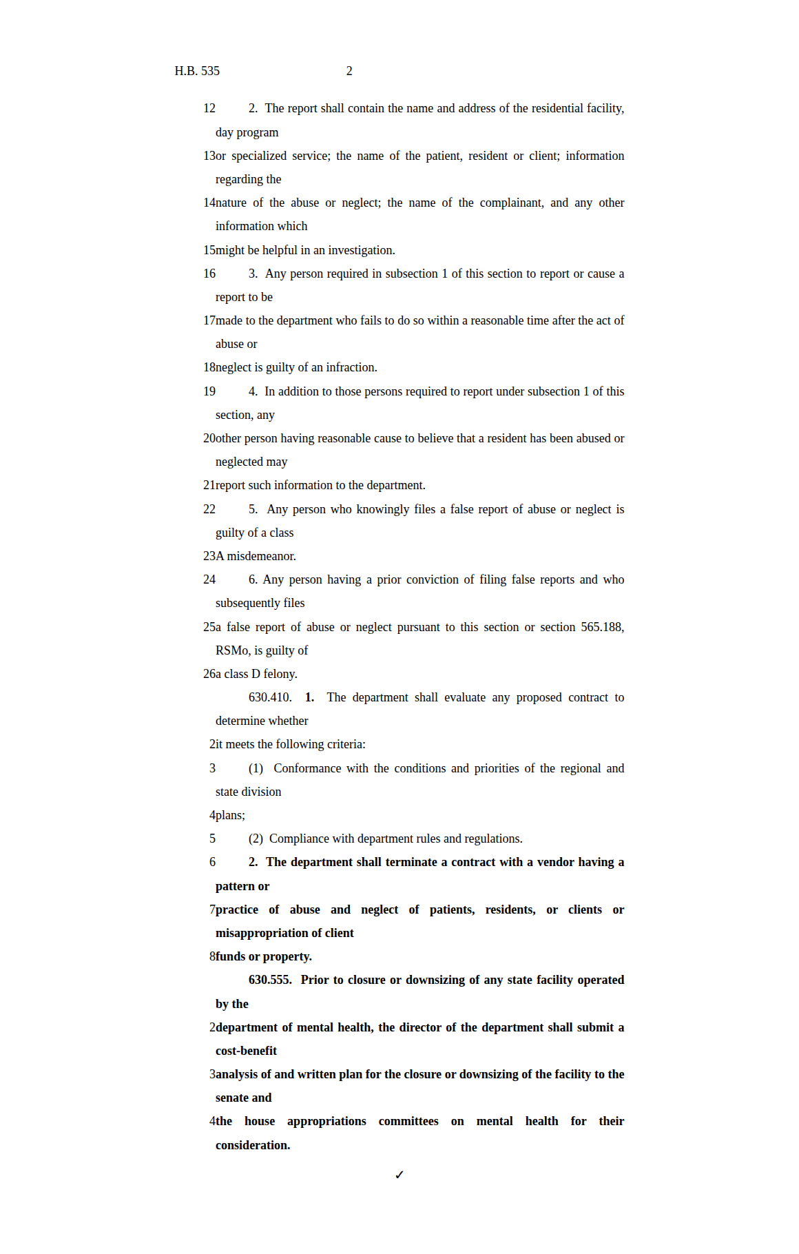H.B. 535 2
| 12 | 2. The report shall contain the name and address of the residential facility, day program |
| 13 | or specialized service; the name of the patient, resident or client; information regarding the |
| 14 | nature of the abuse or neglect; the name of the complainant, and any other information which |
| 15 | might be helpful in an investigation. |
| 16 | 3. Any person required in subsection 1 of this section to report or cause a report to be |
| 17 | made to the department who fails to do so within a reasonable time after the act of abuse or |
| 18 | neglect is guilty of an infraction. |
| 19 | 4. In addition to those persons required to report under subsection 1 of this section, any |
| 20 | other person having reasonable cause to believe that a resident has been abused or neglected may |
| 21 | report such information to the department. |
| 22 | 5. Any person who knowingly files a false report of abuse or neglect is guilty of a class |
| 23 | A misdemeanor. |
| 24 | 6. Any person having a prior conviction of filing false reports and who subsequently files |
| 25 | a false report of abuse or neglect pursuant to this section or section 565.188, RSMo, is guilty of |
| 26 | a class D felony. |
| | 630.410. 1. The department shall evaluate any proposed contract to determine whether |
| 2 | it meets the following criteria: |
| 3 | (1) Conformance with the conditions and priorities of the regional and state division |
| 4 | plans; |
| 5 | (2) Compliance with department rules and regulations. |
| 6 | 2. The department shall terminate a contract with a vendor having a pattern or |
| 7 | practice of abuse and neglect of patients, residents, or clients or misappropriation of client |
| 8 | funds or property. |
| | 630.555. Prior to closure or downsizing of any state facility operated by the |
| 2 | department of mental health, the director of the department shall submit a cost-benefit |
| 3 | analysis of and written plan for the closure or downsizing of the facility to the senate and |
| 4 | the house appropriations committees on mental health for their consideration. |
✓